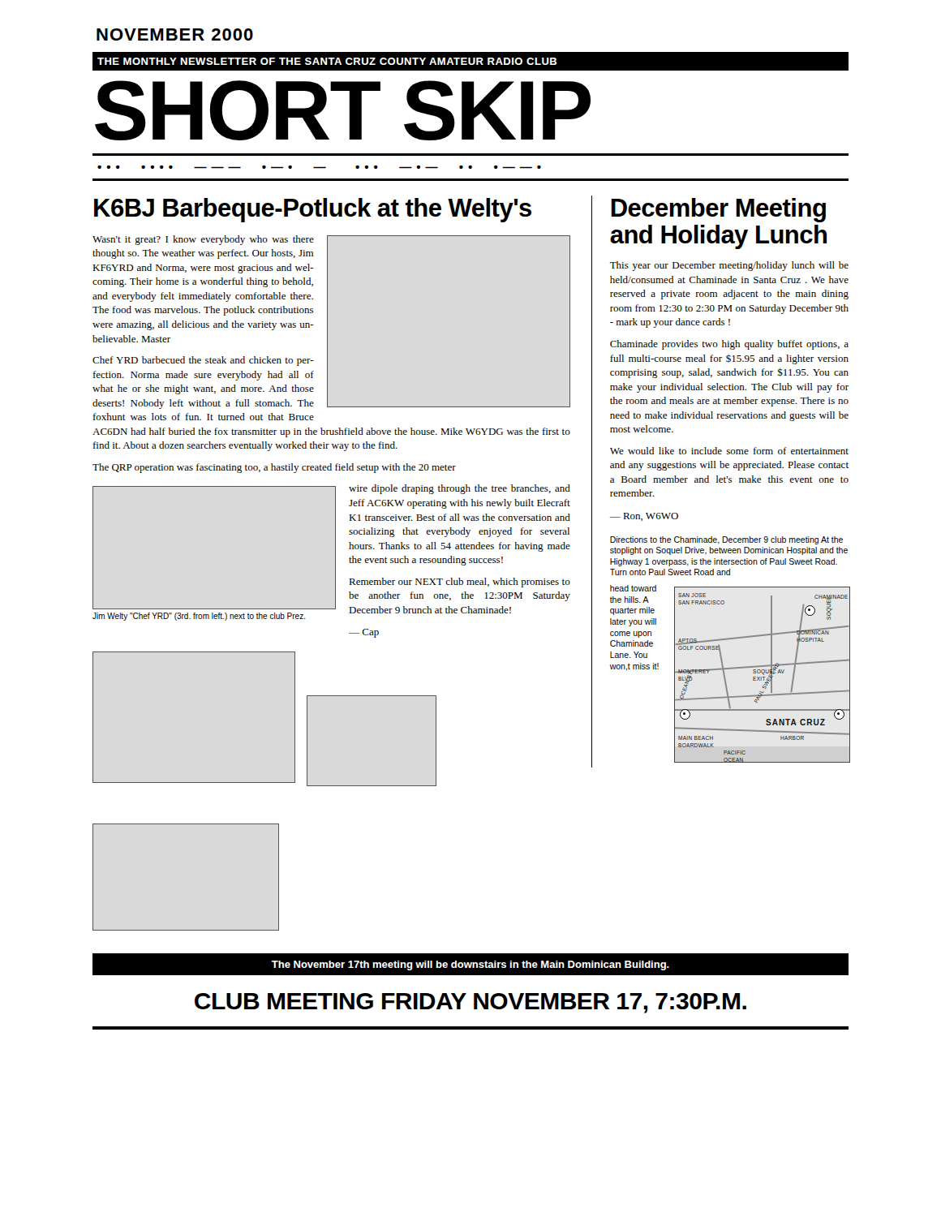NOVEMBER 2000
The Monthly Newsletter of the Santa Cruz County Amateur Radio Club
Short Skip
••• •••• ——— •—• — ••• —•— •• •——•
K6BJ Barbeque-Potluck at the Welty's
Wasn't it great? I know everybody who was there thought so. The weather was perfect. Our hosts, Jim KF6YRD and Norma, were most gracious and welcoming. Their home is a wonderful thing to behold, and everybody felt immediately comfortable there. The food was marvelous. The potluck contributions were amazing, all delicious and the variety was unbelievable. Master
Chef YRD barbecued the steak and chicken to perfection. Norma made sure everybody had all of what he or she might want, and more. And those deserts! Nobody left without a full stomach. The foxhunt was lots of fun. It turned out that Bruce AC6DN had half buried the fox transmitter up in the brushfield above the house. Mike W6YDG was the first to find it. About a dozen searchers eventually worked their way to the find.
The QRP operation was fascinating too, a hastily created field setup with the 20 meter
Jim Welty "Chef YRD" (3rd. from left.) next to the club Prez.
wire dipole draping through the tree branches, and Jeff AC6KW operating with his newly built Elecraft K1 transceiver. Best of all was the conversation and socializing that everybody enjoyed for several hours. Thanks to all 54 attendees for having made the event such a resounding success!
Remember our NEXT club meal, which promises to be another fun one, the 12:30PM Saturday December 9 brunch at the Chaminade!
— Cap
December Meeting and Holiday Lunch
This year our December meeting/holiday lunch will be held/consumed at Chaminade in Santa Cruz . We have reserved a private room adjacent to the main dining room from 12:30 to 2:30 PM on Saturday December 9th - mark up your dance cards !
Chaminade provides two high quality buffet options, a full multi-course meal for $15.95 and a lighter version comprising soup, salad, sandwich for $11.95. You can make your individual selection. The Club will pay for the room and meals are at member expense. There is no need to make individual reservations and guests will be most welcome.
We would like to include some form of entertainment and any suggestions will be appreciated. Please contact a Board member and let's make this event one to remember.
— Ron, W6WO
Directions to the Chaminade, December 9 club meeting At the stoplight on Soquel Drive, between Dominican Hospital and the Highway 1 overpass, is the intersection of Paul Sweet Road. Turn onto Paul Sweet Road and
SAN JOSE
SAN FRANCISCO CHAMINADE SOQUEL DOMINICAN
HOSPITAL APTOS
GOLF COURSE MONTEREY
BLVD SOQUEL AV
EXIT OCEAN ST PAUL SWEET RD SANTA CRUZ MAIN BEACH
BOARDWALK HARBOR PACIFIC
OCEAN
head toward the hills. A quarter mile later you will come upon Chaminade Lane. You won,t miss it!
The November 17th meeting will be downstairs in the Main Dominican Building.
CLUB MEETING FRIDAY NOVEMBER 17, 7:30P.M.